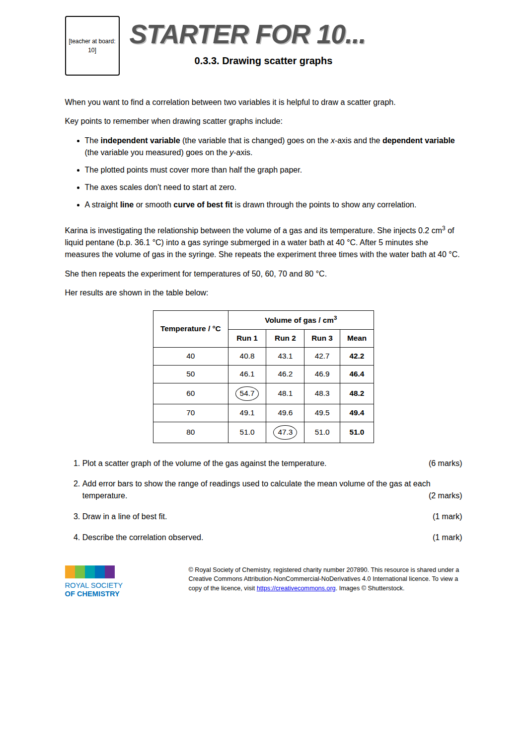[teacher at board: 10]
STARTER FOR 10...
0.3.3. Drawing scatter graphs
When you want to find a correlation between two variables it is helpful to draw a scatter graph.
Key points to remember when drawing scatter graphs include:
The independent variable (the variable that is changed) goes on the x-axis and the dependent variable (the variable you measured) goes on the y-axis.
The plotted points must cover more than half the graph paper.
The axes scales don't need to start at zero.
A straight line or smooth curve of best fit is drawn through the points to show any correlation.
Karina is investigating the relationship between the volume of a gas and its temperature. She injects 0.2 cm3 of liquid pentane (b.p. 36.1 °C) into a gas syringe submerged in a water bath at 40 °C. After 5 minutes she measures the volume of gas in the syringe. She repeats the experiment three times with the water bath at 40 °C.
She then repeats the experiment for temperatures of 50, 60, 70 and 80 °C.
Her results are shown in the table below:
| Temperature / °C | Volume of gas / cm 3 |
| --- | --- |
| Run 1 | Run 2 | Run 3 | Mean |
| 40 | 40.8 | 43.1 | 42.7 | 42.2 |
| 50 | 46.1 | 46.2 | 46.9 | 46.4 |
| 60 | 54.7 | 48.1 | 48.3 | 48.2 |
| 70 | 49.1 | 49.6 | 49.5 | 49.4 |
| 80 | 51.0 | 47.3 | 51.0 | 51.0 |
Plot a scatter graph of the volume of the gas against the temperature. (6 marks)
Add error bars to show the range of readings used to calculate the mean volume of the gas at each temperature. (2 marks)
Draw in a line of best fit. (1 mark)
Describe the correlation observed. (1 mark)
ROYAL SOCIETY
OF CHEMISTRY
© Royal Society of Chemistry, registered charity number 207890. This resource is shared under a Creative Commons Attribution-NonCommercial-NoDerivatives 4.0 International licence. To view a copy of the licence, visit https://creativecommons.org. Images © Shutterstock.